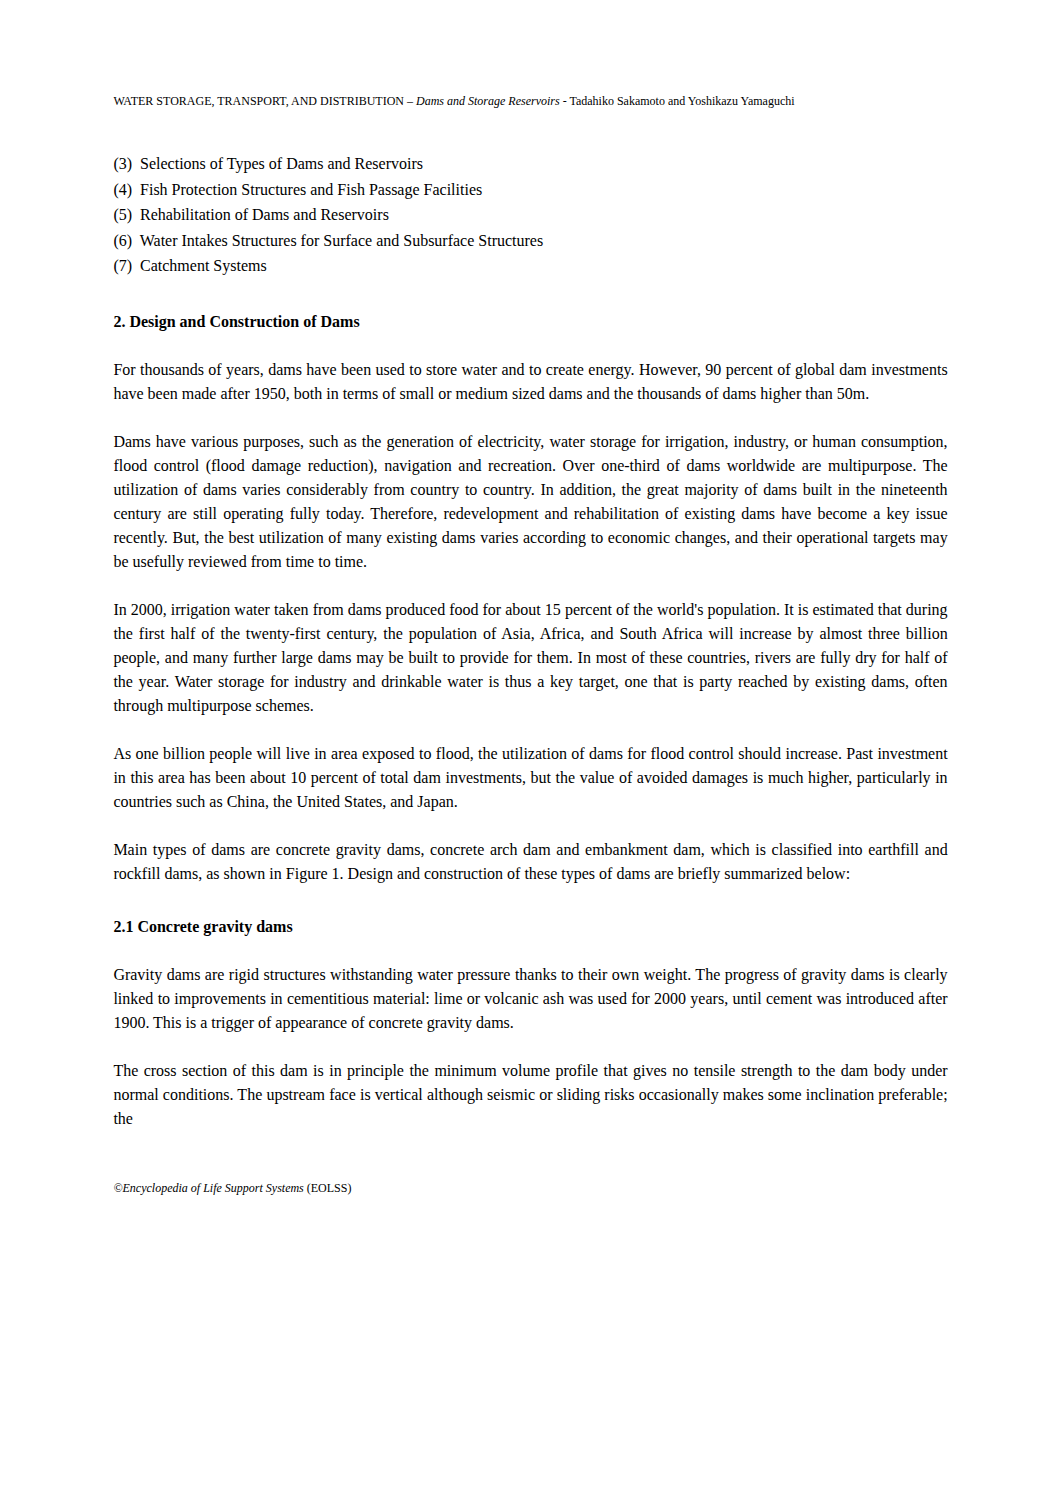WATER STORAGE, TRANSPORT, AND DISTRIBUTION – Dams and Storage Reservoirs - Tadahiko Sakamoto and Yoshikazu Yamaguchi
(3) Selections of Types of Dams and Reservoirs
(4) Fish Protection Structures and Fish Passage Facilities
(5) Rehabilitation of Dams and Reservoirs
(6) Water Intakes Structures for Surface and Subsurface Structures
(7) Catchment Systems
2. Design and Construction of Dams
For thousands of years, dams have been used to store water and to create energy. However, 90 percent of global dam investments have been made after 1950, both in terms of small or medium sized dams and the thousands of dams higher than 50m.
Dams have various purposes, such as the generation of electricity, water storage for irrigation, industry, or human consumption, flood control (flood damage reduction), navigation and recreation. Over one-third of dams worldwide are multipurpose. The utilization of dams varies considerably from country to country. In addition, the great majority of dams built in the nineteenth century are still operating fully today. Therefore, redevelopment and rehabilitation of existing dams have become a key issue recently. But, the best utilization of many existing dams varies according to economic changes, and their operational targets may be usefully reviewed from time to time.
In 2000, irrigation water taken from dams produced food for about 15 percent of the world's population. It is estimated that during the first half of the twenty-first century, the population of Asia, Africa, and South Africa will increase by almost three billion people, and many further large dams may be built to provide for them. In most of these countries, rivers are fully dry for half of the year. Water storage for industry and drinkable water is thus a key target, one that is party reached by existing dams, often through multipurpose schemes.
As one billion people will live in area exposed to flood, the utilization of dams for flood control should increase. Past investment in this area has been about 10 percent of total dam investments, but the value of avoided damages is much higher, particularly in countries such as China, the United States, and Japan.
Main types of dams are concrete gravity dams, concrete arch dam and embankment dam, which is classified into earthfill and rockfill dams, as shown in Figure 1. Design and construction of these types of dams are briefly summarized below:
2.1 Concrete gravity dams
Gravity dams are rigid structures withstanding water pressure thanks to their own weight. The progress of gravity dams is clearly linked to improvements in cementitious material: lime or volcanic ash was used for 2000 years, until cement was introduced after 1900. This is a trigger of appearance of concrete gravity dams.
The cross section of this dam is in principle the minimum volume profile that gives no tensile strength to the dam body under normal conditions. The upstream face is vertical although seismic or sliding risks occasionally makes some inclination preferable; the
©Encyclopedia of Life Support Systems (EOLSS)